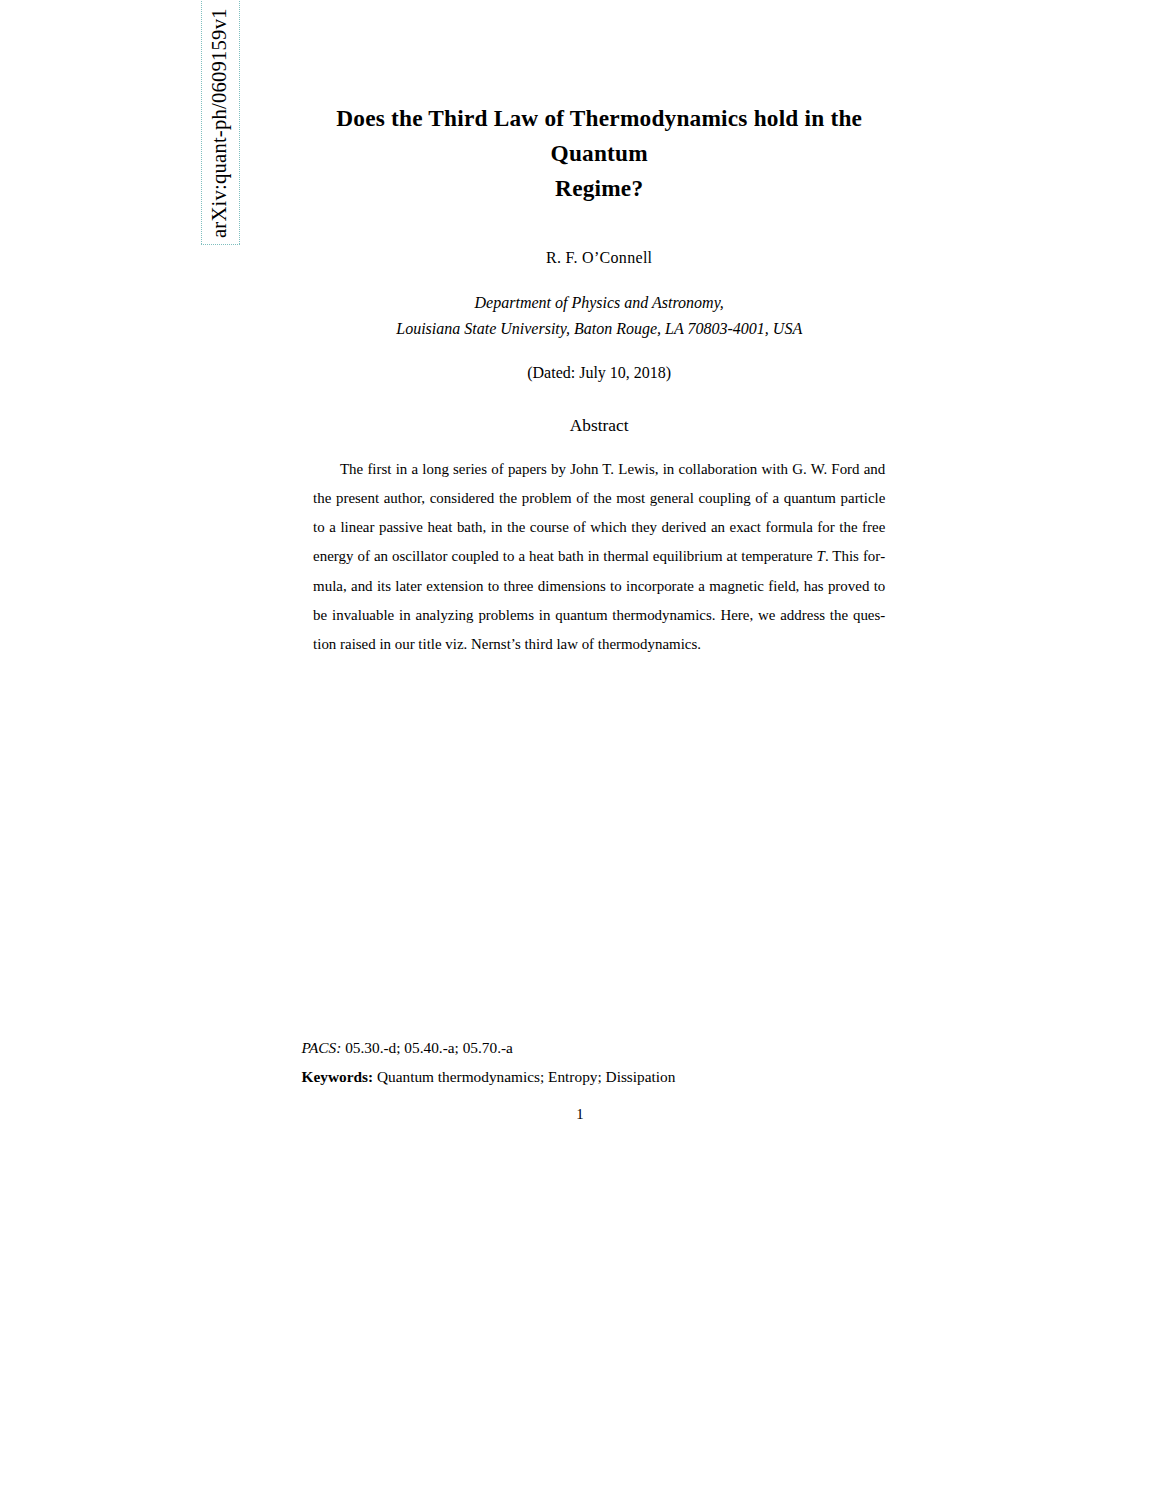arXiv:quant-ph/0609159v1 20 Sep 2006
Does the Third Law of Thermodynamics hold in the Quantum
Regime?
R. F. O’Connell
Department of Physics and Astronomy,
Louisiana State University, Baton Rouge, LA 70803-4001, USA
(Dated: July 10, 2018)
Abstract
The first in a long series of papers by John T. Lewis, in collaboration with G. W. Ford and the present author, considered the problem of the most general coupling of a quantum particle to a linear passive heat bath, in the course of which they derived an exact formula for the free energy of an oscillator coupled to a heat bath in thermal equilibrium at temperature T. This formula, and its later extension to three dimensions to incorporate a magnetic field, has proved to be invaluable in analyzing problems in quantum thermodynamics. Here, we address the question raised in our title viz. Nernst’s third law of thermodynamics.
PACS: 05.30.-d; 05.40.-a; 05.70.-a
Keywords: Quantum thermodynamics; Entropy; Dissipation
1